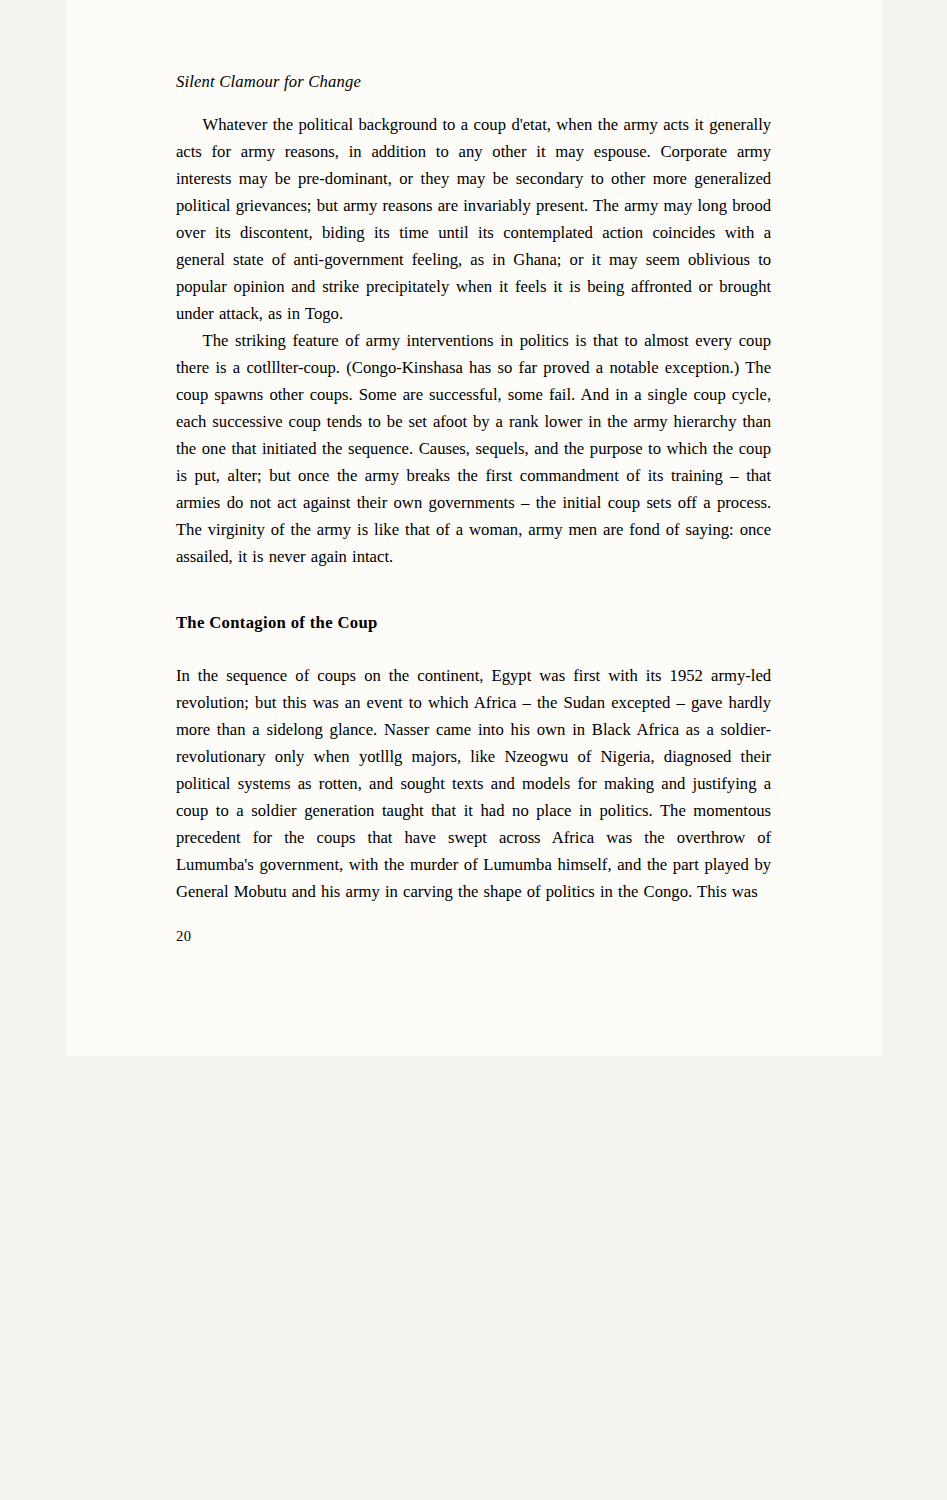Silent Clamour for Change
Whatever the political background to a coup d'etat, when the army acts it generally acts for army reasons, in addition to any other it may espouse. Corporate army interests may be pre-dominant, or they may be secondary to other more generalized political grievances; but army reasons are invariably present. The army may long brood over its discontent, biding its time until its contemplated action coincides with a general state of anti-government feeling, as in Ghana; or it may seem oblivious to popular opinion and strike precipitately when it feels it is being affronted or brought under attack, as in Togo.
The striking feature of army interventions in politics is that to almost every coup there is a cotlllter-coup. (Congo-Kinshasa has so far proved a notable exception.) The coup spawns other coups. Some are successful, some fail. And in a single coup cycle, each successive coup tends to be set afoot by a rank lower in the army hierarchy than the one that initiated the sequence. Causes, sequels, and the purpose to which the coup is put, alter; but once the army breaks the first commandment of its training – that armies do not act against their own governments – the initial coup sets off a process. The virginity of the army is like that of a woman, army men are fond of saying: once assailed, it is never again intact.
The Contagion of the Coup
In the sequence of coups on the continent, Egypt was first with its 1952 army-led revolution; but this was an event to which Africa – the Sudan excepted – gave hardly more than a sidelong glance. Nasser came into his own in Black Africa as a soldier-revolutionary only when yotlllg majors, like Nzeogwu of Nigeria, diagnosed their political systems as rotten, and sought texts and models for making and justifying a coup to a soldier generation taught that it had no place in politics. The momentous precedent for the coups that have swept across Africa was the overthrow of Lumumba's government, with the murder of Lumumba himself, and the part played by General Mobutu and his army in carving the shape of politics in the Congo. This was
20